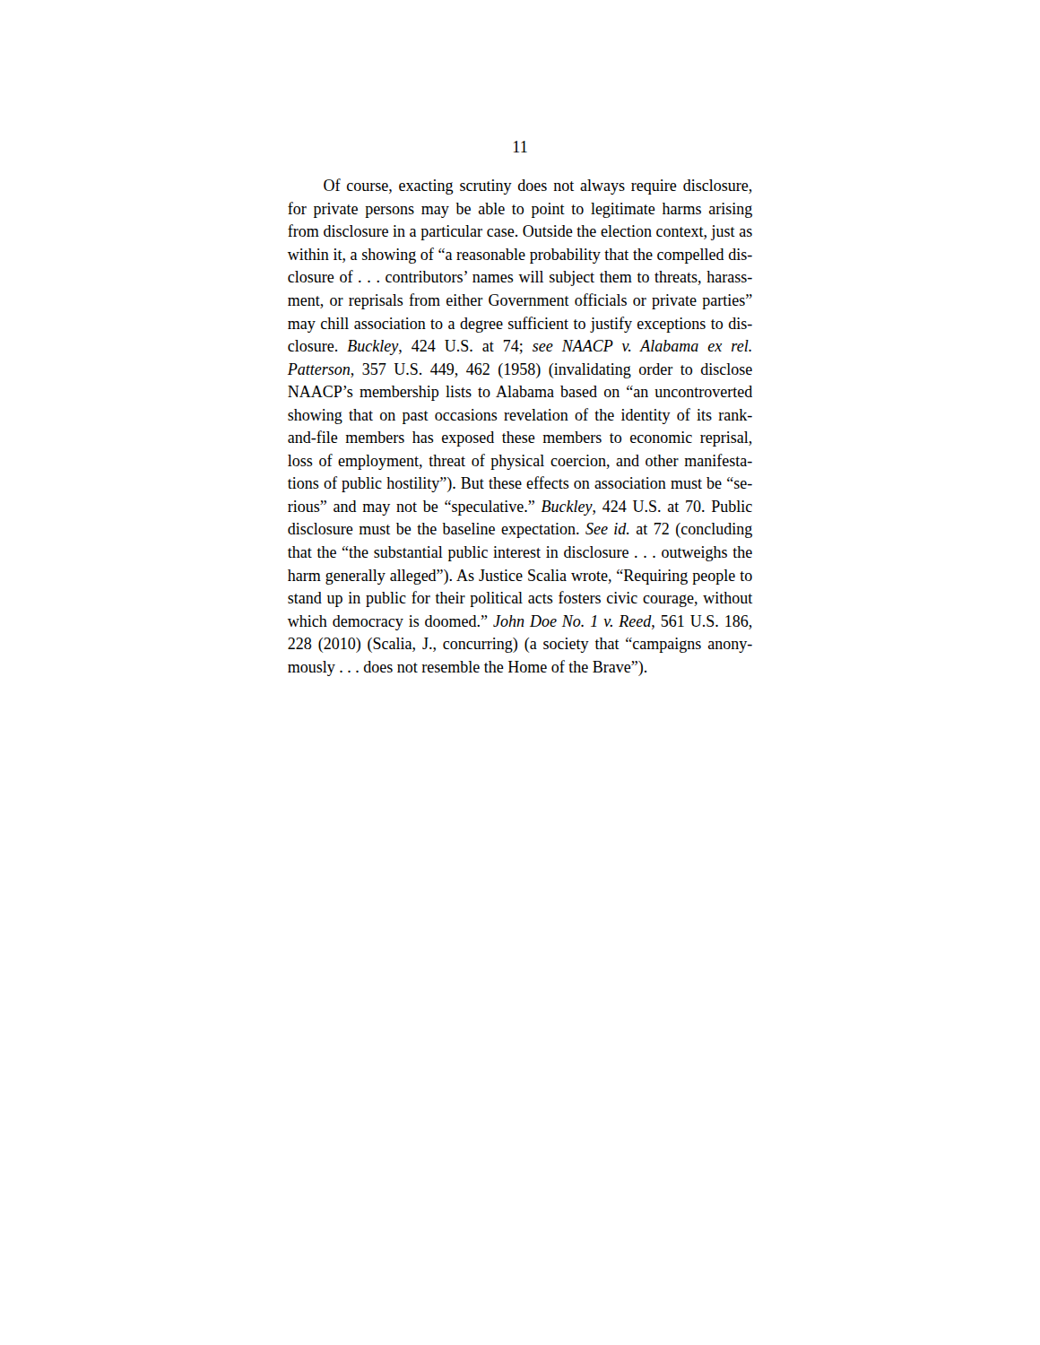11
Of course, exacting scrutiny does not always require disclosure, for private persons may be able to point to legitimate harms arising from disclosure in a particular case. Outside the election context, just as within it, a showing of “a reasonable probability that the compelled disclosure of . . . contributors’ names will subject them to threats, harassment, or reprisals from either Government officials or private parties” may chill association to a degree sufficient to justify exceptions to disclosure. Buckley, 424 U.S. at 74; see NAACP v. Alabama ex rel. Patterson, 357 U.S. 449, 462 (1958) (invalidating order to disclose NAACP’s membership lists to Alabama based on “an uncontroverted showing that on past occasions revelation of the identity of its rank-and-file members has exposed these members to economic reprisal, loss of employment, threat of physical coercion, and other manifestations of public hostility”). But these effects on association must be “serious” and may not be “speculative.” Buckley, 424 U.S. at 70. Public disclosure must be the baseline expectation. See id. at 72 (concluding that the “the substantial public interest in disclosure . . . outweighs the harm generally alleged”). As Justice Scalia wrote, “Requiring people to stand up in public for their political acts fosters civic courage, without which democracy is doomed.” John Doe No. 1 v. Reed, 561 U.S. 186, 228 (2010) (Scalia, J., concurring) (a society that “campaigns anonymously . . . does not resemble the Home of the Brave”).